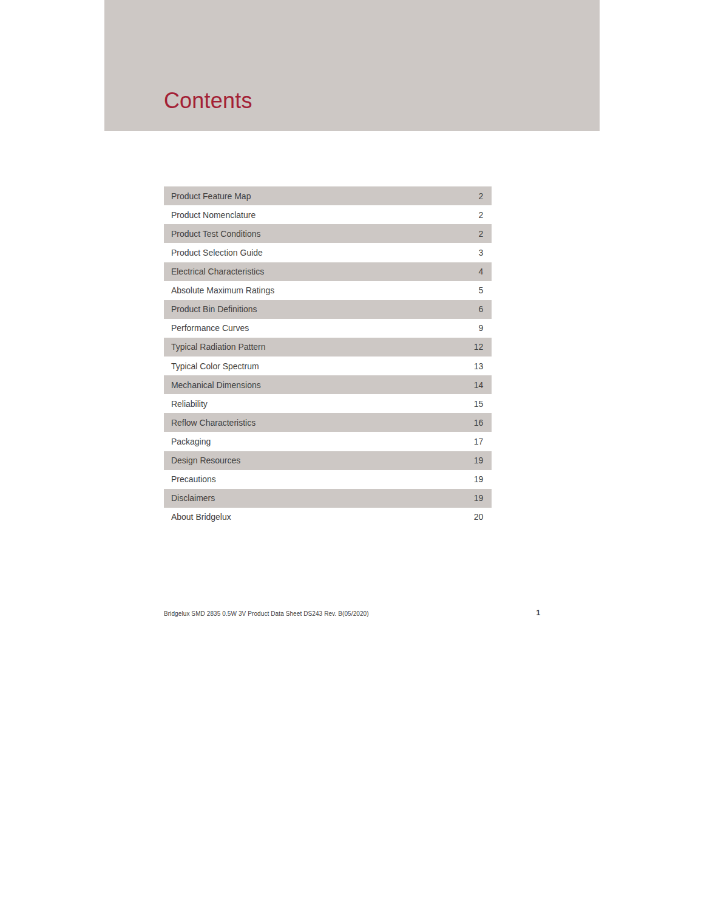Contents
| Product Feature Map | 2 |
| Product Nomenclature | 2 |
| Product Test Conditions | 2 |
| Product Selection Guide | 3 |
| Electrical Characteristics | 4 |
| Absolute Maximum Ratings | 5 |
| Product Bin Definitions | 6 |
| Performance Curves | 9 |
| Typical Radiation Pattern | 12 |
| Typical Color Spectrum | 13 |
| Mechanical Dimensions | 14 |
| Reliability | 15 |
| Reflow Characteristics | 16 |
| Packaging | 17 |
| Design Resources | 19 |
| Precautions | 19 |
| Disclaimers | 19 |
| About Bridgelux | 20 |
Bridgelux SMD 2835 0.5W 3V Product Data Sheet DS243 Rev. B(05/2020)
1